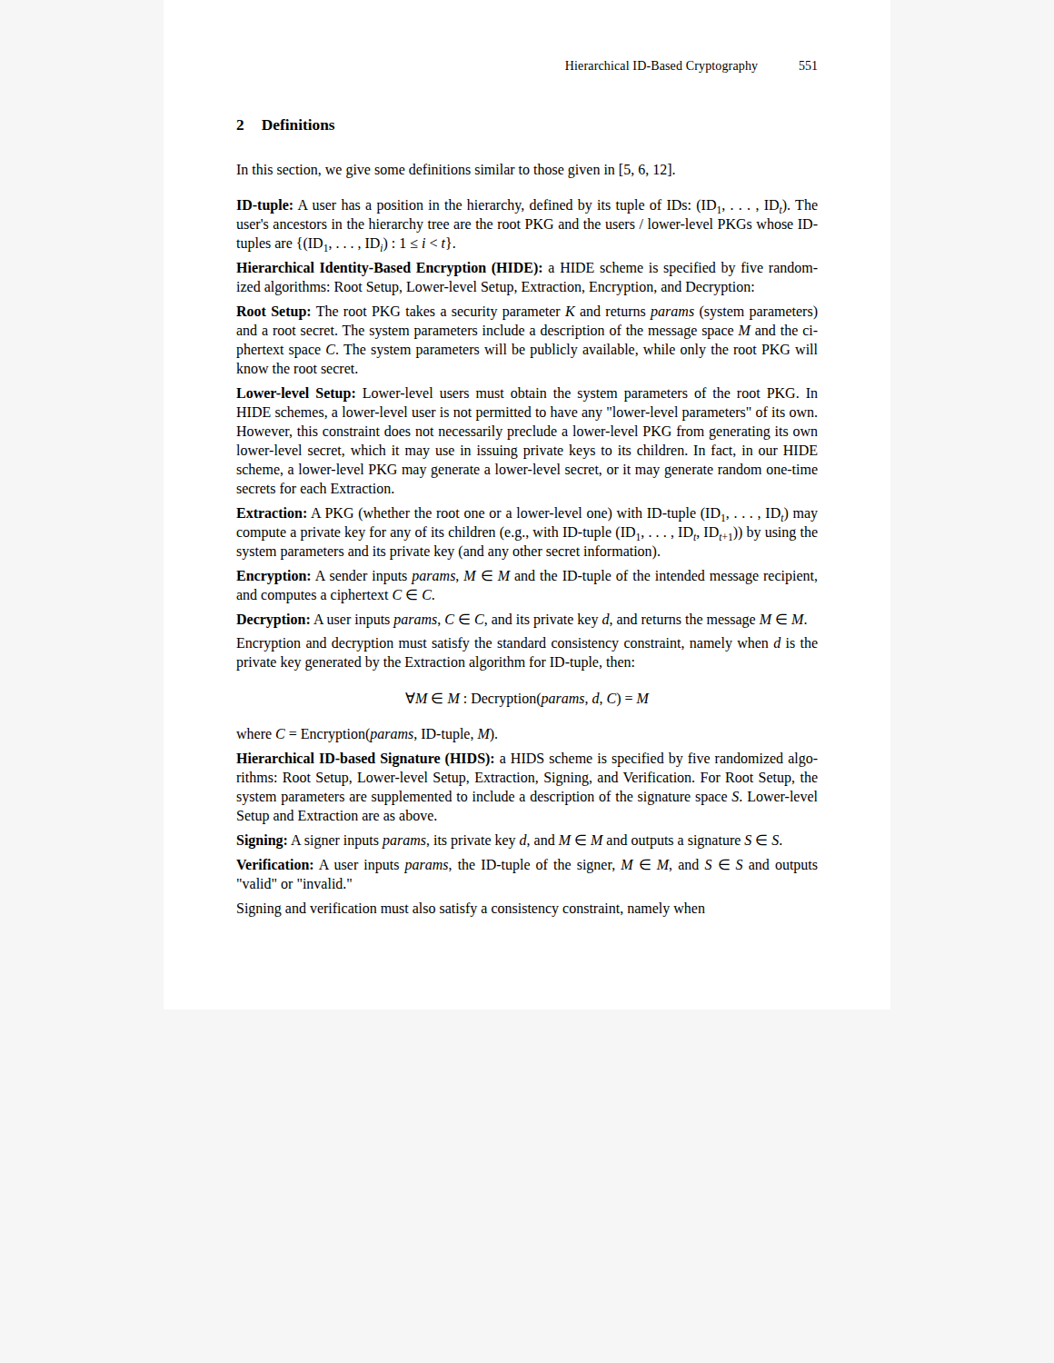Hierarchical ID-Based Cryptography 551
2 Definitions
In this section, we give some definitions similar to those given in [5, 6, 12].
ID-tuple: A user has a position in the hierarchy, defined by its tuple of IDs: (ID1, . . . , IDt). The user's ancestors in the hierarchy tree are the root PKG and the users / lower-level PKGs whose ID-tuples are {(ID1, . . . , IDi) : 1 ≤ i < t}.
Hierarchical Identity-Based Encryption (HIDE): a HIDE scheme is specified by five randomized algorithms: Root Setup, Lower-level Setup, Extraction, Encryption, and Decryption:
Root Setup: The root PKG takes a security parameter K and returns params (system parameters) and a root secret. The system parameters include a description of the message space M and the ciphertext space C. The system parameters will be publicly available, while only the root PKG will know the root secret.
Lower-level Setup: Lower-level users must obtain the system parameters of the root PKG. In HIDE schemes, a lower-level user is not permitted to have any "lower-level parameters" of its own. However, this constraint does not necessarily preclude a lower-level PKG from generating its own lower-level secret, which it may use in issuing private keys to its children. In fact, in our HIDE scheme, a lower-level PKG may generate a lower-level secret, or it may generate random one-time secrets for each Extraction.
Extraction: A PKG (whether the root one or a lower-level one) with ID-tuple (ID1, . . . , IDt) may compute a private key for any of its children (e.g., with ID-tuple (ID1, . . . , IDt, IDt+1)) by using the system parameters and its private key (and any other secret information).
Encryption: A sender inputs params, M ∈ M and the ID-tuple of the intended message recipient, and computes a ciphertext C ∈ C.
Decryption: A user inputs params, C ∈ C, and its private key d, and returns the message M ∈ M.
Encryption and decryption must satisfy the standard consistency constraint, namely when d is the private key generated by the Extraction algorithm for ID-tuple, then:
∀M ∈ M : Decryption(params, d, C) = M
where C = Encryption(params, ID-tuple, M).
Hierarchical ID-based Signature (HIDS): a HIDS scheme is specified by five randomized algorithms: Root Setup, Lower-level Setup, Extraction, Signing, and Verification. For Root Setup, the system parameters are supplemented to include a description of the signature space S. Lower-level Setup and Extraction are as above.
Signing: A signer inputs params, its private key d, and M ∈ M and outputs a signature S ∈ S.
Verification: A user inputs params, the ID-tuple of the signer, M ∈ M, and S ∈ S and outputs "valid" or "invalid."
Signing and verification must also satisfy a consistency constraint, namely when